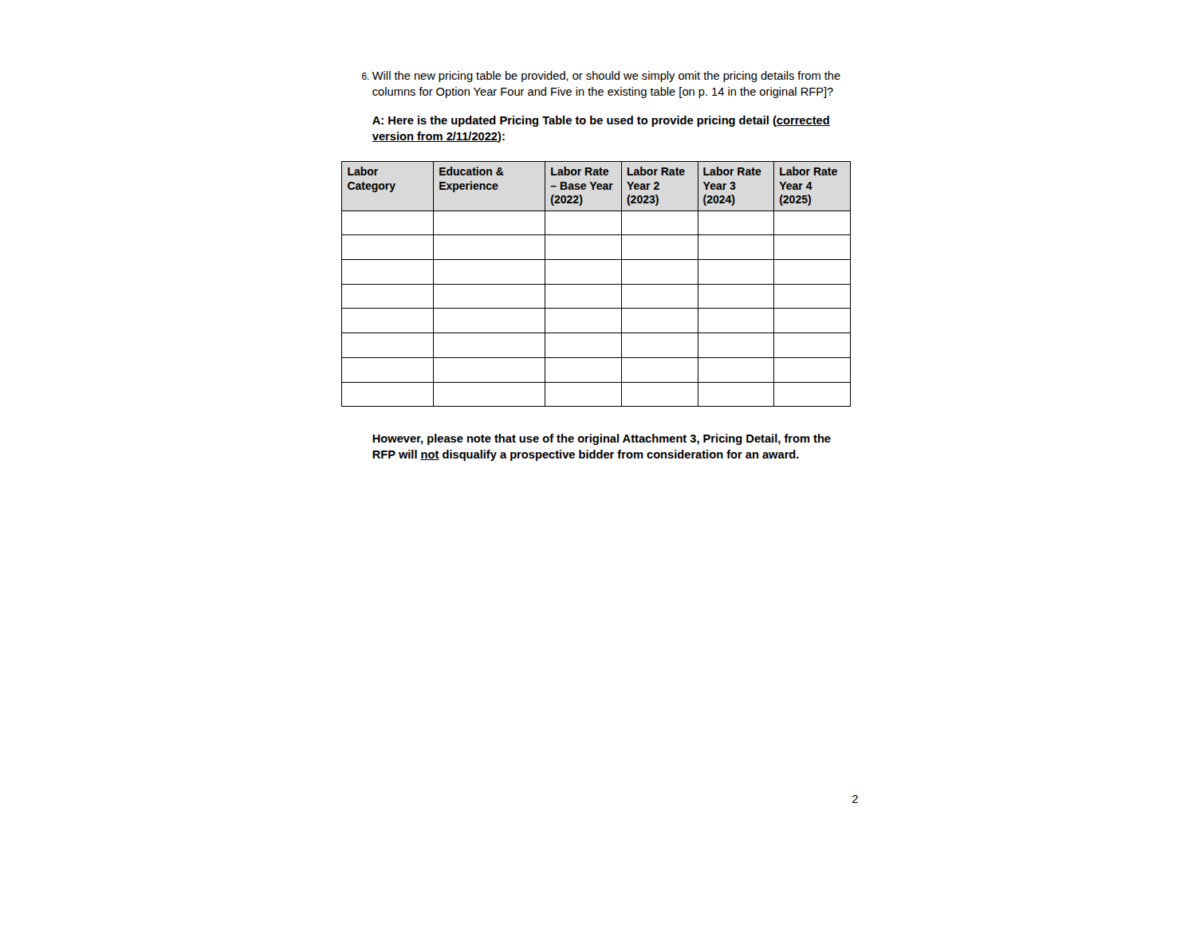Will the new pricing table be provided, or should we simply omit the pricing details from the columns for Option Year Four and Five in the existing table [on p. 14 in the original RFP]?
A: Here is the updated Pricing Table to be used to provide pricing detail (corrected version from 2/11/2022):
| Labor Category | Education & Experience | Labor Rate – Base Year (2022) | Labor Rate Year 2 (2023) | Labor Rate Year 3 (2024) | Labor Rate Year 4 (2025) |
| --- | --- | --- | --- | --- | --- |
However, please note that use of the original Attachment 3, Pricing Detail, from the RFP will not disqualify a prospective bidder from consideration for an award.
2